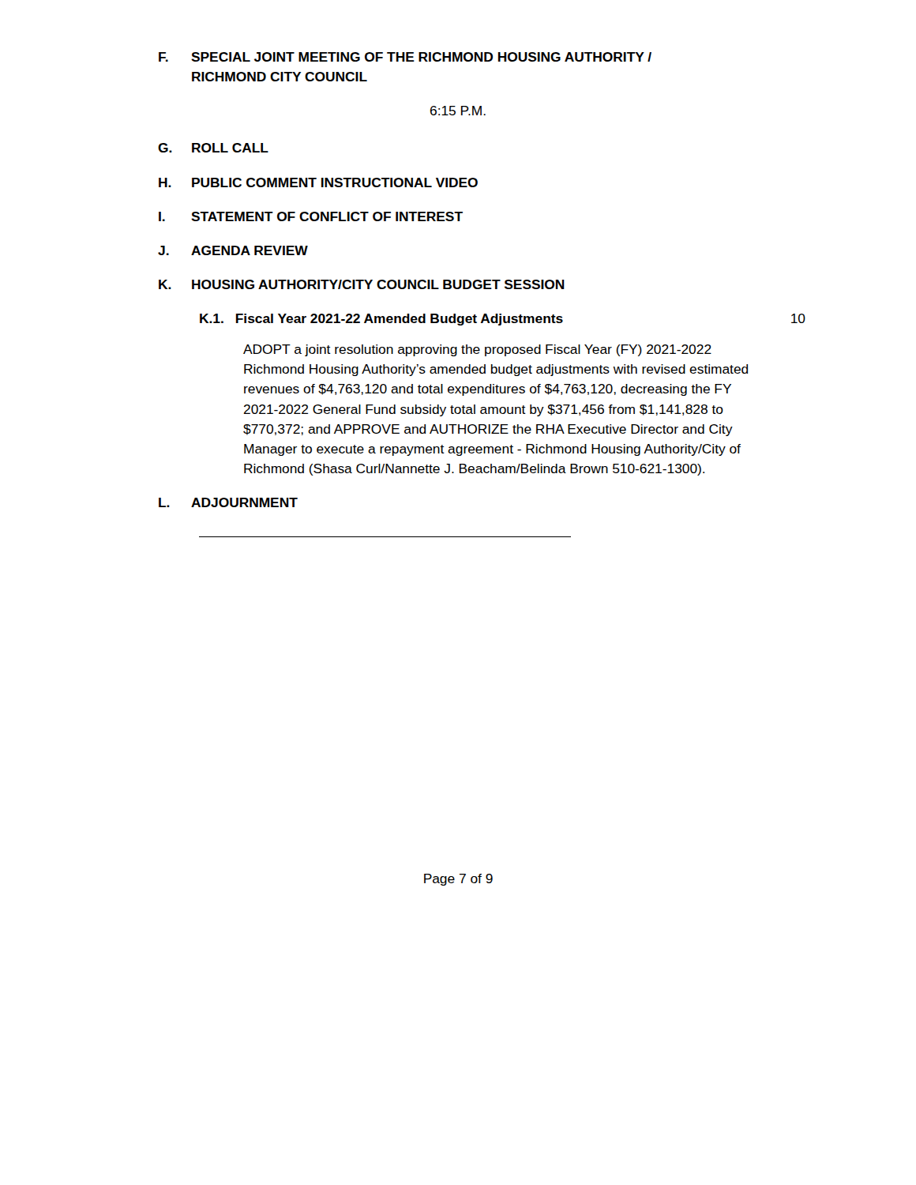F.
SPECIAL JOINT MEETING OF THE RICHMOND HOUSING AUTHORITY /
RICHMOND CITY COUNCIL
6:15 P.M.
G.
ROLL CALL
H.
PUBLIC COMMENT INSTRUCTIONAL VIDEO
I.
STATEMENT OF CONFLICT OF INTEREST
J.
AGENDA REVIEW
K.
HOUSING AUTHORITY/CITY COUNCIL BUDGET SESSION
K.1.
Fiscal Year 2021-22 Amended Budget Adjustments
10
ADOPT a joint resolution approving the proposed Fiscal Year (FY) 2021-2022 Richmond Housing Authority’s amended budget adjustments with revised estimated revenues of $4,763,120 and total expenditures of $4,763,120, decreasing the FY 2021-2022 General Fund subsidy total amount by $371,456 from $1,141,828 to $770,372; and APPROVE and AUTHORIZE the RHA Executive Director and City Manager to execute a repayment agreement - Richmond Housing Authority/City of Richmond (Shasa Curl/Nannette J. Beacham/Belinda Brown 510-621-1300).
L.
ADJOURNMENT
Page 7 of 9